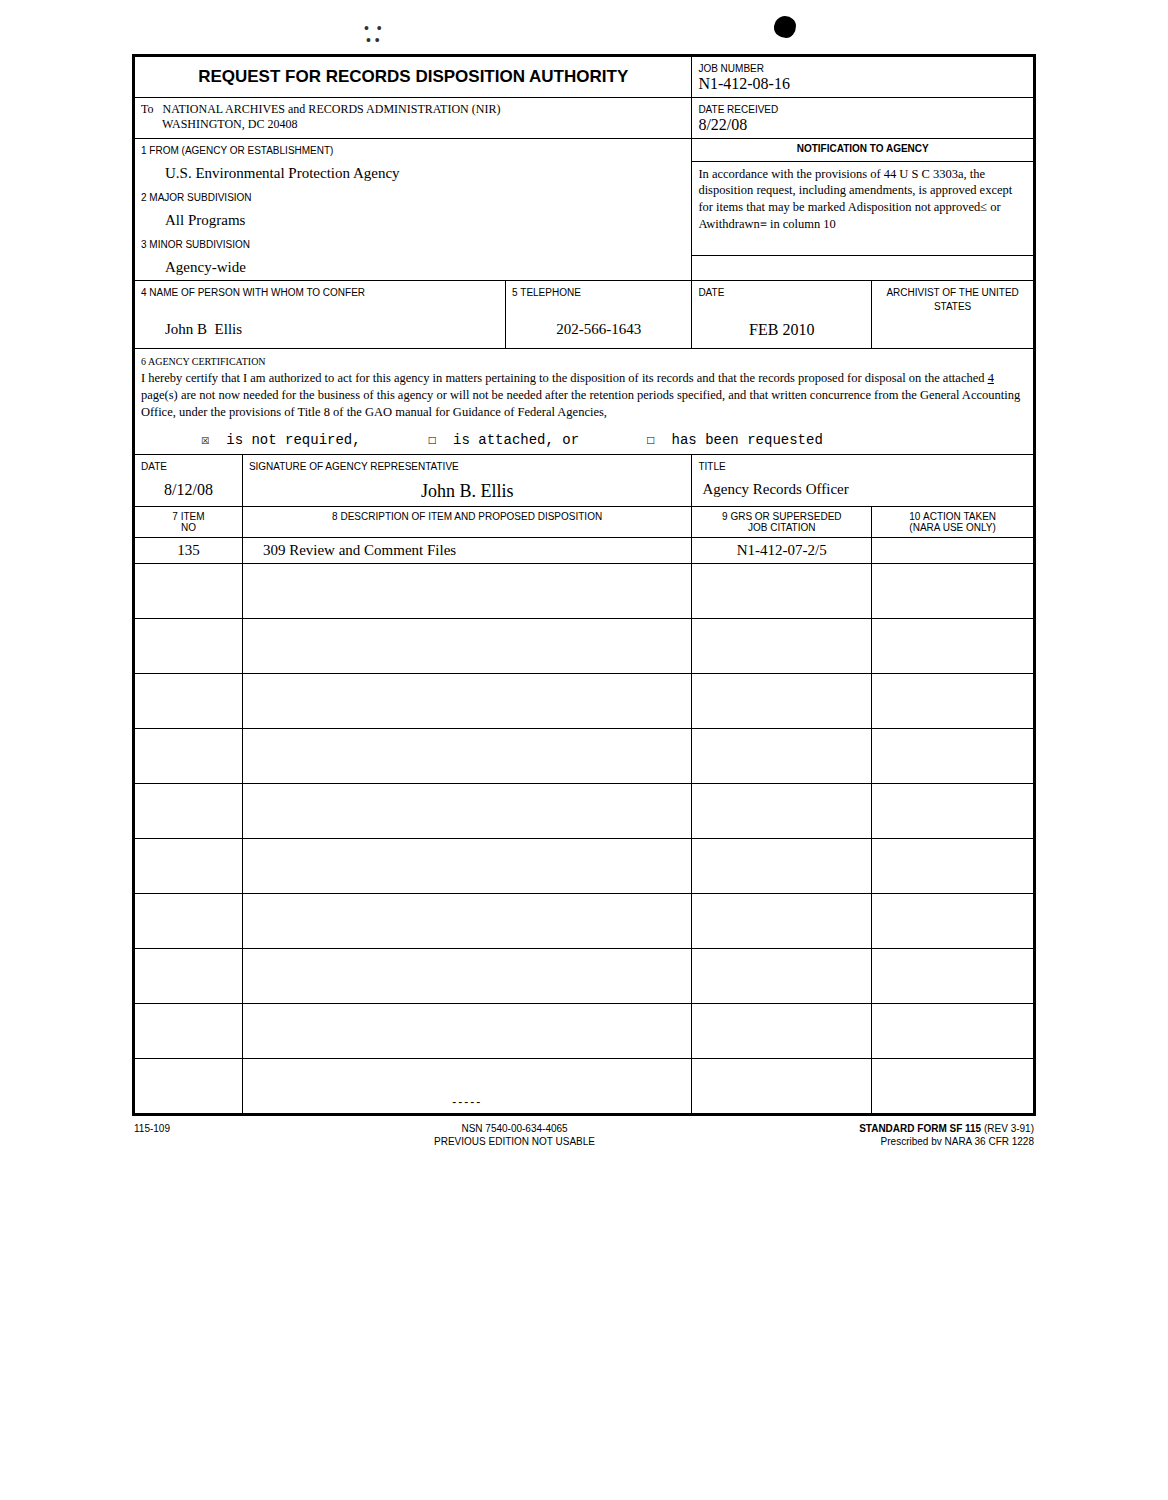• • • •
| REQUEST FOR RECORDS DISPOSITION AUTHORITY | Job Number N1-412-08-16 |
| To NATIONAL ARCHIVES and RECORDS ADMINISTRATION (NIR) WASHINGTON, DC 20408 | Date Received 8/22/08 |
| 1 From (Agency or establishment) | Notification to Agency |
| U.S. Environmental Protection Agency | In accordance with the provisions of 44 U S C 3303a, the disposition request, including amendments, is approved except for items that may be marked Adisposition not approved≤ or Awithdrawn≡ in column 10 |
| 2 Major Subdivision |
| All Programs |
| 3 Minor Subdivision |
| Agency-wide | |
| 4 Name of Person with Whom to Confer | 5 Telephone | Date | Archivist of the United States |
| John B Ellis | 202-566-1643 | FEB 2010 | |
| 6 Agency Certification I hereby certify that I am authorized to act for this agency in matters pertaining to the disposition of its records and that the records proposed for disposal on the attached 4 page(s) are not now needed for the business of this agency or will not be needed after the retention periods specified, and that written concurrence from the General Accounting Office, under the provisions of Title 8 of the GAO manual for Guidance of Federal Agencies, ☒ is not required, ☐ is attached, or ☐ has been requested |
| Date | Signature of Agency Representative | Title |
| 8/12/08 | John B. Ellis | Agency Records Officer |
| 7 Item No | 8 Description of Item and Proposed Disposition | 9 GRS or Superseded Job Citation | 10 Action Taken (NARA Use Only) |
| 135 | 309 Review and Comment Files | N1-412-07-2/5 | |
| | ----- | | |
115-109
NSN 7540-00-634-4065
PREVIOUS EDITION NOT USABLE
STANDARD FORM SF 115 (REV 3-91)
Prescribed bv NARA 36 CFR 1228